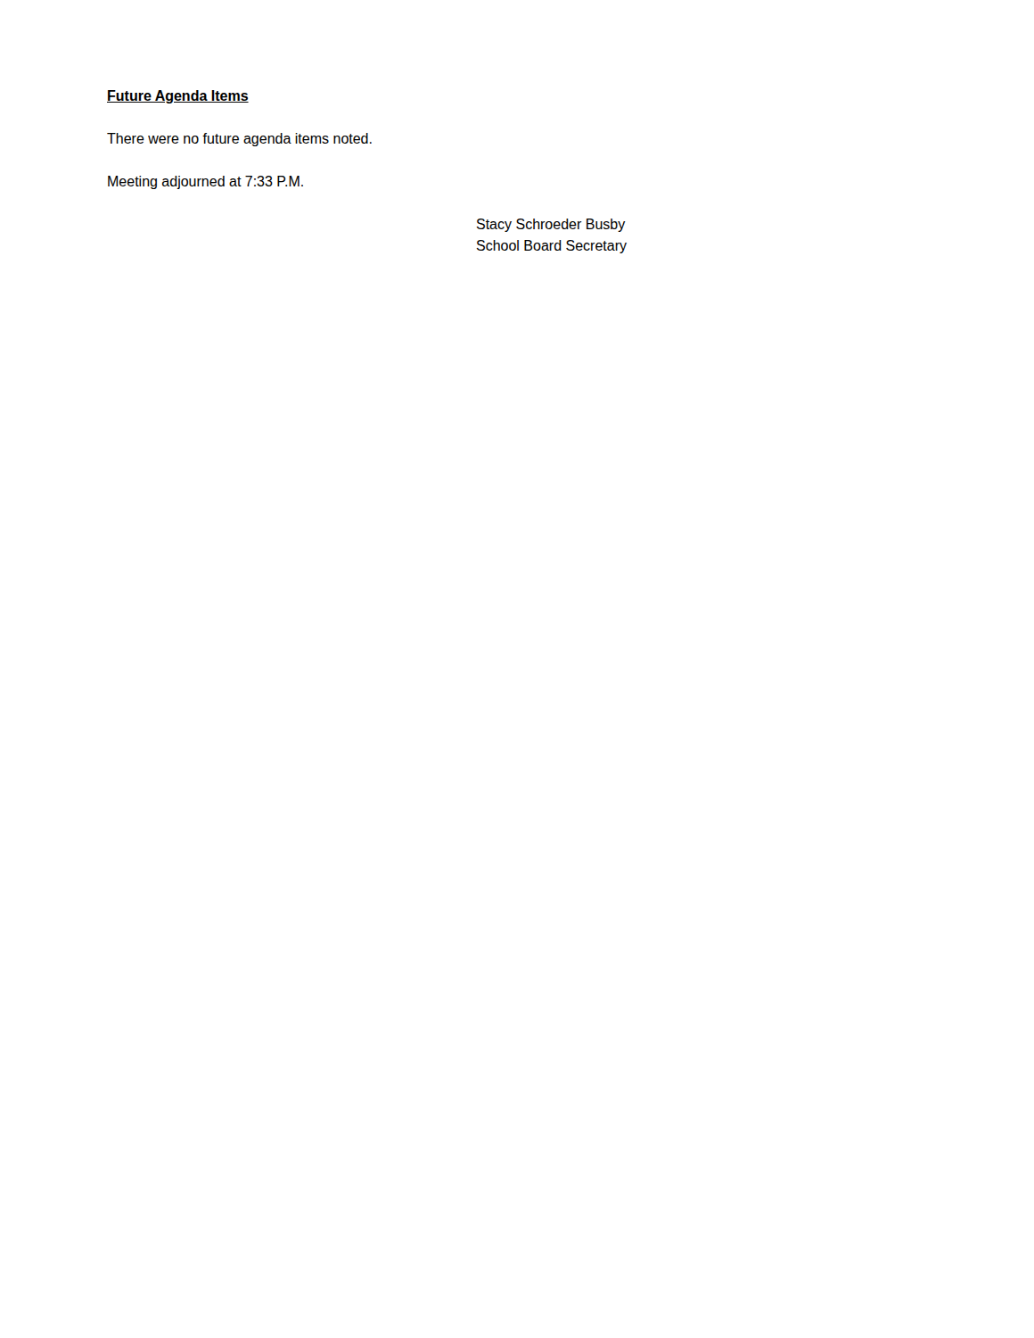Future Agenda Items
There were no future agenda items noted.
Meeting adjourned at 7:33 P.M.
Stacy Schroeder Busby
School Board Secretary